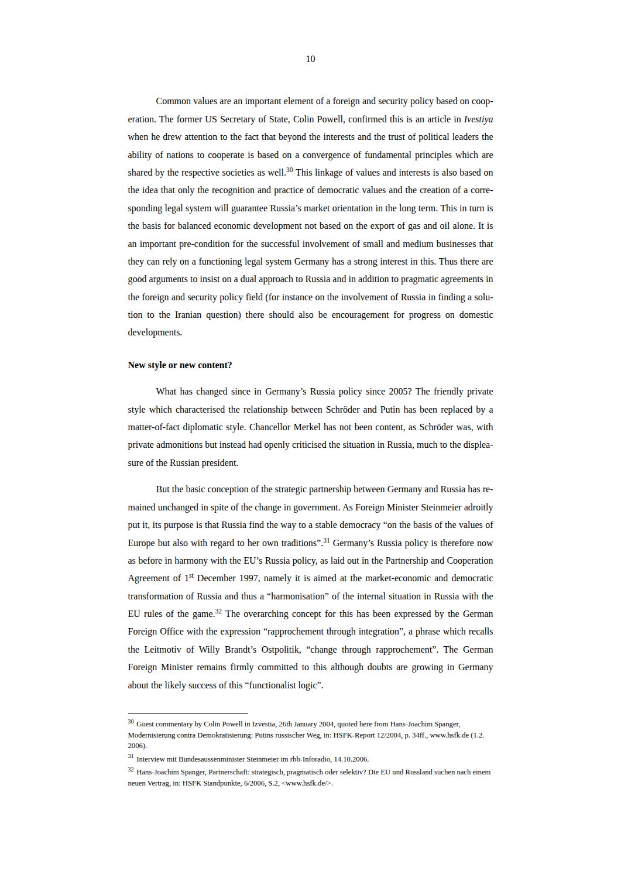10
Common values are an important element of a foreign and security policy based on cooperation. The former US Secretary of State, Colin Powell, confirmed this is an article in Ivestiya when he drew attention to the fact that beyond the interests and the trust of political leaders the ability of nations to cooperate is based on a convergence of fundamental principles which are shared by the respective societies as well.30 This linkage of values and interests is also based on the idea that only the recognition and practice of democratic values and the creation of a corresponding legal system will guarantee Russia’s market orientation in the long term. This in turn is the basis for balanced economic development not based on the export of gas and oil alone. It is an important pre-condition for the successful involvement of small and medium businesses that they can rely on a functioning legal system Germany has a strong interest in this. Thus there are good arguments to insist on a dual approach to Russia and in addition to pragmatic agreements in the foreign and security policy field (for instance on the involvement of Russia in finding a solution to the Iranian question) there should also be encouragement for progress on domestic developments.
New style or new content?
What has changed since in Germany’s Russia policy since 2005? The friendly private style which characterised the relationship between Schröder and Putin has been replaced by a matter-of-fact diplomatic style. Chancellor Merkel has not been content, as Schröder was, with private admonitions but instead had openly criticised the situation in Russia, much to the displeasure of the Russian president.
But the basic conception of the strategic partnership between Germany and Russia has remained unchanged in spite of the change in government. As Foreign Minister Steinmeier adroitly put it, its purpose is that Russia find the way to a stable democracy “on the basis of the values of Europe but also with regard to her own traditions”.31 Germany’s Russia policy is therefore now as before in harmony with the EU’s Russia policy, as laid out in the Partnership and Cooperation Agreement of 1st December 1997, namely it is aimed at the market-economic and democratic transformation of Russia and thus a “harmonisation” of the internal situation in Russia with the EU rules of the game.32 The overarching concept for this has been expressed by the German Foreign Office with the expression “rapprochement through integration”, a phrase which recalls the Leitmotiv of Willy Brandt’s Ostpolitik, “change through rapprochement”. The German Foreign Minister remains firmly committed to this although doubts are growing in Germany about the likely success of this “functionalist logic”.
30 Guest commentary by Colin Powell in Izvestia, 26th January 2004, quoted here from Hans-Joachim Spanger, Modernisierung contra Demokratisierung: Putins russischer Weg, in: HSFK-Report 12/2004, p. 34ff., www.hsfk.de (1.2. 2006).
31 Interview mit Bundesaussenminister Steinmeier im rbb-Inforadio, 14.10.2006.
32 Hans-Joachim Spanger, Partnerschaft: strategisch, pragmatisch oder selektiv? Die EU und Russland suchen nach einem neuen Vertrag, in: HSFK Standpunkte, 6/2006, S.2, <www.hsfk.de/>.